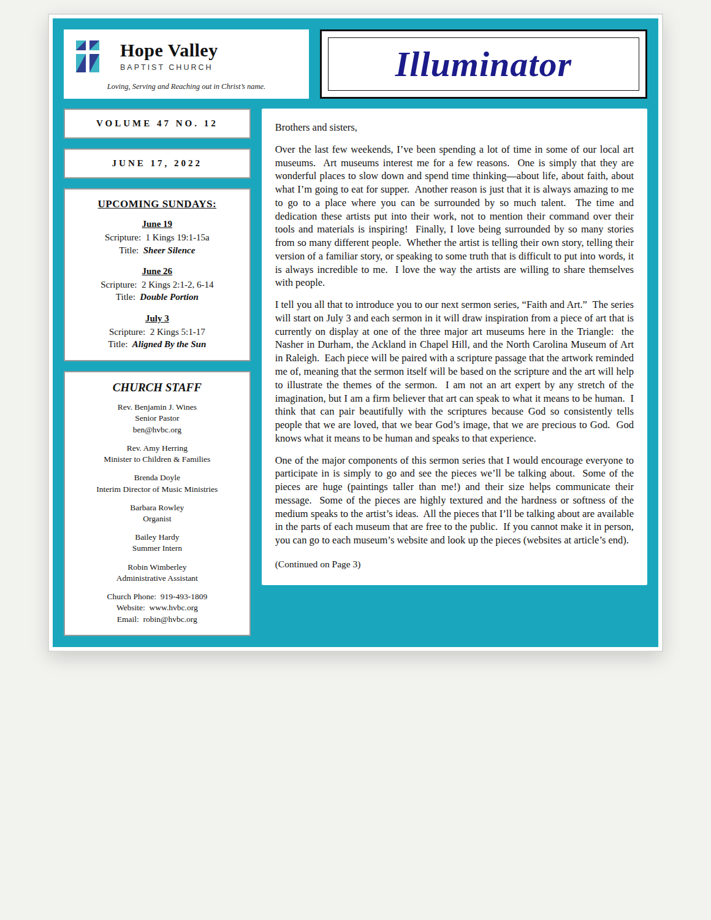Hope Valley
BAPTIST CHURCH
Loving, Serving and Reaching out in Christ’s name.
Illuminator
VOLUME 47 NO. 12
JUNE 17, 2022
UPCOMING SUNDAYS:
June 19 Scripture: 1 Kings 19:1-15a
Title: Sheer Silence
June 26 Scripture: 2 Kings 2:1-2, 6-14
Title: Double Portion
July 3 Scripture: 2 Kings 5:1-17
Title: Aligned By the Sun
CHURCH STAFF
Rev. Benjamin J. Wines Senior Pastor ben@hvbc.org
Rev. Amy Herring Minister to Children & Families
Brenda Doyle Interim Director of Music Ministries
Barbara Rowley Organist
Bailey Hardy Summer Intern
Robin Wimberley Administrative Assistant
Church Phone: 919-493-1809 Website: www.hvbc.org Email: robin@hvbc.org
Brothers and sisters,
Over the last few weekends, I’ve been spending a lot of time in some of our local art museums. Art museums interest me for a few reasons. One is simply that they are wonderful places to slow down and spend time thinking—about life, about faith, about what I’m going to eat for supper. Another reason is just that it is always amazing to me to go to a place where you can be surrounded by so much talent. The time and dedication these artists put into their work, not to mention their command over their tools and materials is inspiring! Finally, I love being surrounded by so many stories from so many different people. Whether the artist is telling their own story, telling their version of a familiar story, or speaking to some truth that is difficult to put into words, it is always incredible to me. I love the way the artists are willing to share themselves with people.
I tell you all that to introduce you to our next sermon series, “Faith and Art.” The series will start on July 3 and each sermon in it will draw inspiration from a piece of art that is currently on display at one of the three major art museums here in the Triangle: the Nasher in Durham, the Ackland in Chapel Hill, and the North Carolina Museum of Art in Raleigh. Each piece will be paired with a scripture passage that the artwork reminded me of, meaning that the sermon itself will be based on the scripture and the art will help to illustrate the themes of the sermon. I am not an art expert by any stretch of the imagination, but I am a firm believer that art can speak to what it means to be human. I think that can pair beautifully with the scriptures because God so consistently tells people that we are loved, that we bear God’s image, that we are precious to God. God knows what it means to be human and speaks to that experience.
One of the major components of this sermon series that I would encourage everyone to participate in is simply to go and see the pieces we’ll be talking about. Some of the pieces are huge (paintings taller than me!) and their size helps communicate their message. Some of the pieces are highly textured and the hardness or softness of the medium speaks to the artist’s ideas. All the pieces that I’ll be talking about are available in the parts of each museum that are free to the public. If you cannot make it in person, you can go to each museum’s website and look up the pieces (websites at article’s end).
(Continued on Page 3)